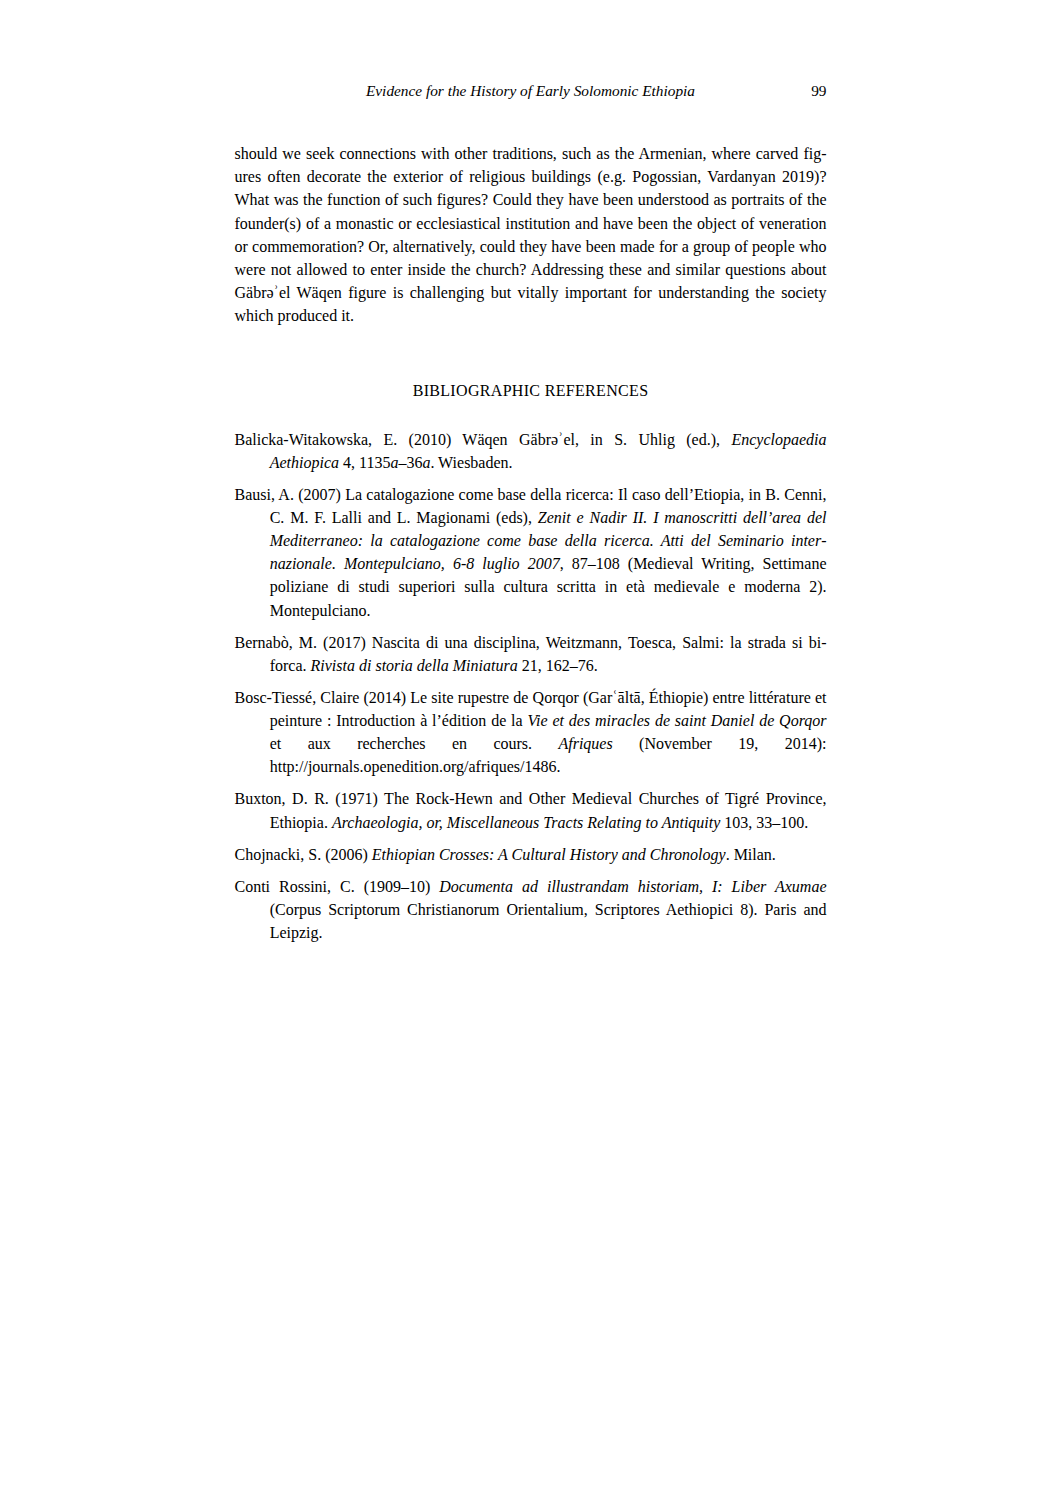Evidence for the History of Early Solomonic Ethiopia 99
should we seek connections with other traditions, such as the Armenian, where carved figures often decorate the exterior of religious buildings (e.g. Pogossian, Vardanyan 2019)? What was the function of such figures? Could they have been understood as portraits of the founder(s) of a monastic or ecclesiastical institution and have been the object of veneration or commemoration? Or, alternatively, could they have been made for a group of people who were not allowed to enter inside the church? Addressing these and similar questions about Gäbrəʾel Wäqen figure is challenging but vitally important for understanding the society which produced it.
BIBLIOGRAPHIC REFERENCES
Balicka-Witakowska, E. (2010) Wäqen Gäbrəʾel, in S. Uhlig (ed.), Encyclopaedia Aethiopica 4, 1135a–36a. Wiesbaden.
Bausi, A. (2007) La catalogazione come base della ricerca: Il caso dell’Etiopia, in B. Cenni, C. M. F. Lalli and L. Magionami (eds), Zenit e Nadir II. I manoscritti dell’area del Mediterraneo: la catalogazione come base della ricerca. Atti del Seminario internazionale. Montepulciano, 6-8 luglio 2007, 87–108 (Medieval Writing, Settimane poliziane di studi superiori sulla cultura scritta in età medievale e moderna 2). Montepulciano.
Bernabò, M. (2017) Nascita di una disciplina, Weitzmann, Toesca, Salmi: la strada si biforca. Rivista di storia della Miniatura 21, 162–76.
Bosc-Tiessé, Claire (2014) Le site rupestre de Qorqor (Garʿāltā, Éthiopie) entre littérature et peinture : Introduction à l’édition de la Vie et des miracles de saint Daniel de Qorqor et aux recherches en cours. Afriques (November 19, 2014): http://journals.openedition.org/afriques/1486.
Buxton, D. R. (1971) The Rock-Hewn and Other Medieval Churches of Tigré Province, Ethiopia. Archaeologia, or, Miscellaneous Tracts Relating to Antiquity 103, 33–100.
Chojnacki, S. (2006) Ethiopian Crosses: A Cultural History and Chronology. Milan.
Conti Rossini, C. (1909–10) Documenta ad illustrandam historiam, I: Liber Axumae (Corpus Scriptorum Christianorum Orientalium, Scriptores Aethiopici 8). Paris and Leipzig.